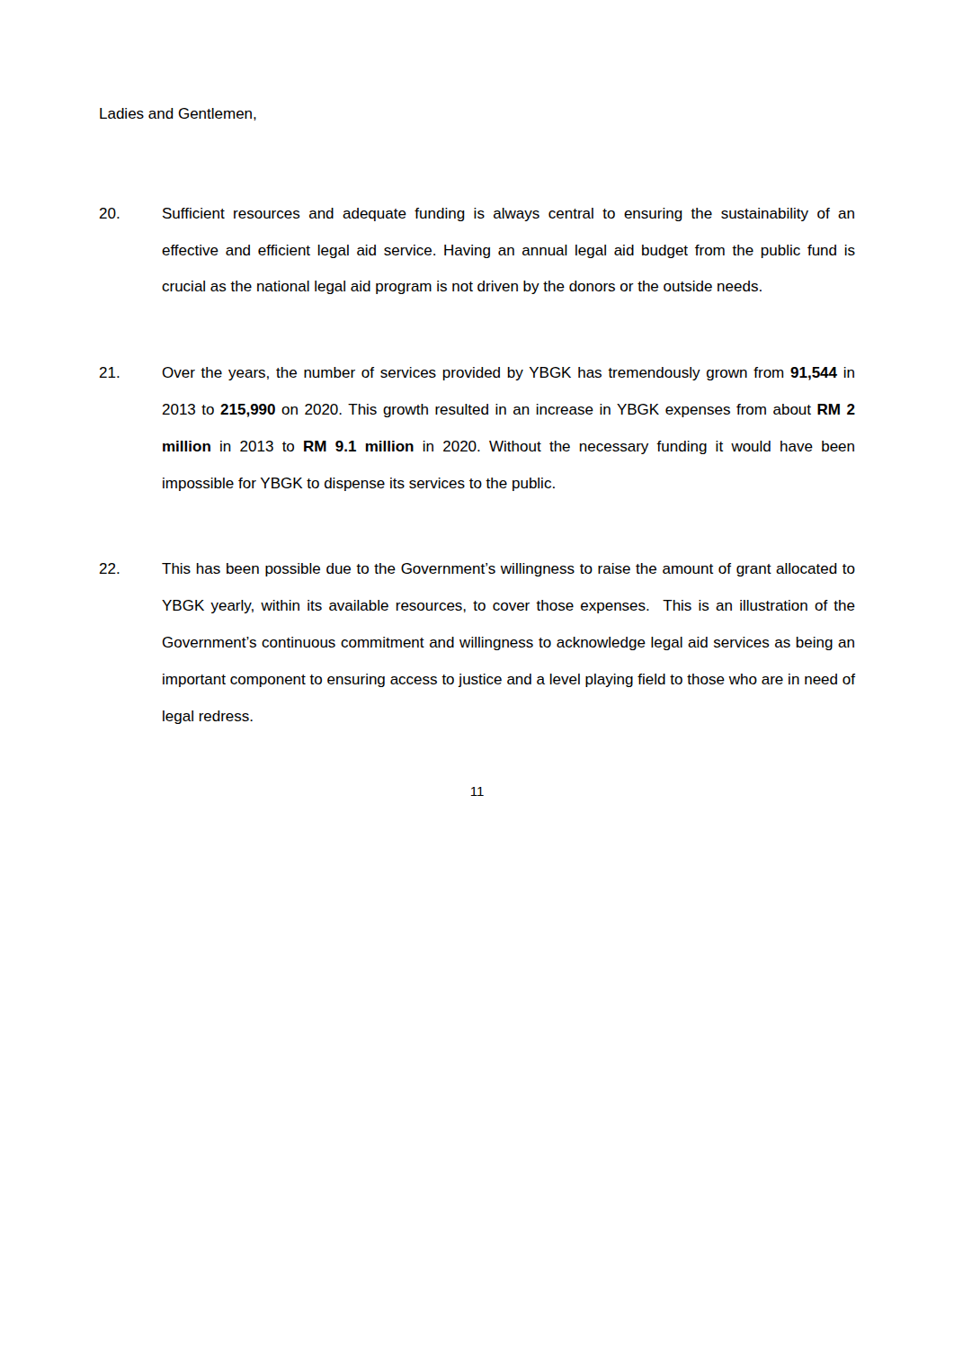Ladies and Gentlemen,
20. Sufficient resources and adequate funding is always central to ensuring the sustainability of an effective and efficient legal aid service. Having an annual legal aid budget from the public fund is crucial as the national legal aid program is not driven by the donors or the outside needs.
21. Over the years, the number of services provided by YBGK has tremendously grown from 91,544 in 2013 to 215,990 on 2020. This growth resulted in an increase in YBGK expenses from about RM 2 million in 2013 to RM 9.1 million in 2020. Without the necessary funding it would have been impossible for YBGK to dispense its services to the public.
22. This has been possible due to the Government’s willingness to raise the amount of grant allocated to YBGK yearly, within its available resources, to cover those expenses. This is an illustration of the Government’s continuous commitment and willingness to acknowledge legal aid services as being an important component to ensuring access to justice and a level playing field to those who are in need of legal redress.
11